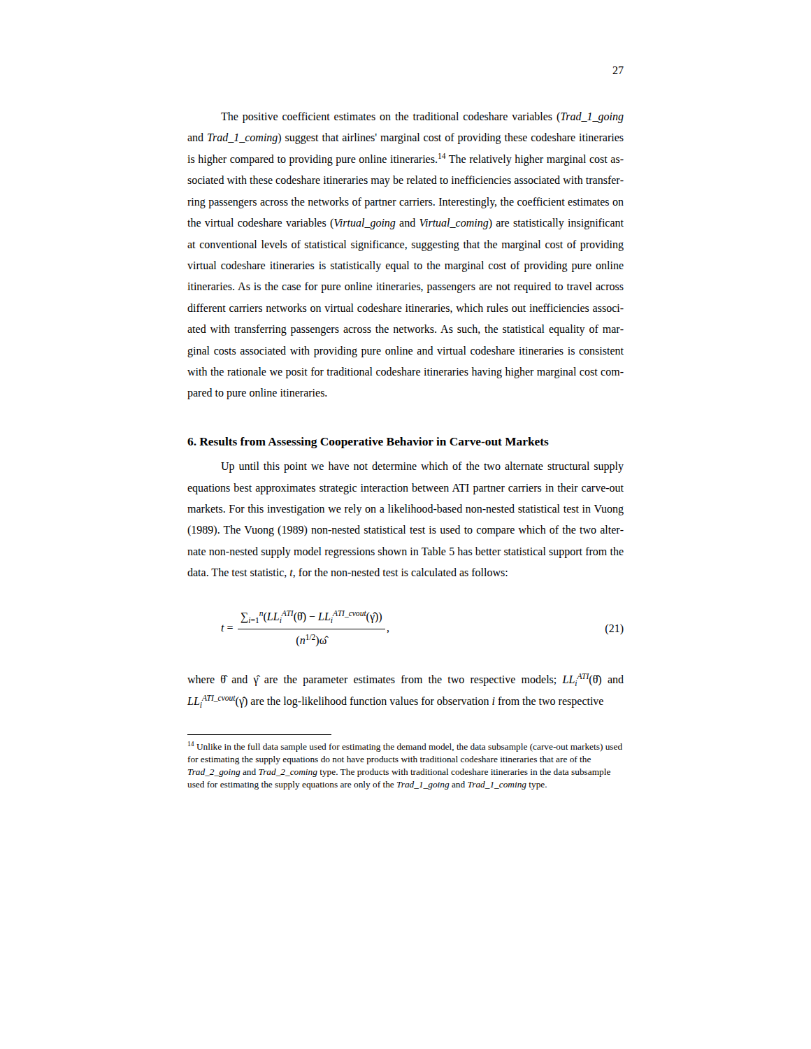27
The positive coefficient estimates on the traditional codeshare variables (Trad_1_going and Trad_1_coming) suggest that airlines' marginal cost of providing these codeshare itineraries is higher compared to providing pure online itineraries.14 The relatively higher marginal cost associated with these codeshare itineraries may be related to inefficiencies associated with transferring passengers across the networks of partner carriers. Interestingly, the coefficient estimates on the virtual codeshare variables (Virtual_going and Virtual_coming) are statistically insignificant at conventional levels of statistical significance, suggesting that the marginal cost of providing virtual codeshare itineraries is statistically equal to the marginal cost of providing pure online itineraries. As is the case for pure online itineraries, passengers are not required to travel across different carriers networks on virtual codeshare itineraries, which rules out inefficiencies associated with transferring passengers across the networks. As such, the statistical equality of marginal costs associated with providing pure online and virtual codeshare itineraries is consistent with the rationale we posit for traditional codeshare itineraries having higher marginal cost compared to pure online itineraries.
6. Results from Assessing Cooperative Behavior in Carve-out Markets
Up until this point we have not determine which of the two alternate structural supply equations best approximates strategic interaction between ATI partner carriers in their carve-out markets. For this investigation we rely on a likelihood-based non-nested statistical test in Vuong (1989). The Vuong (1989) non-nested statistical test is used to compare which of the two alternate non-nested supply model regressions shown in Table 5 has better statistical support from the data. The test statistic, t, for the non-nested test is calculated as follows:
t = ∑i=1n(LLiATI(θ̂) − LLiATI_cvout(γ̂)) (n1/2)ω̂ , (21)
where θ̂ and γ̂ are the parameter estimates from the two respective models; LLiATI(θ̂) and LLiATI_cvout(γ̂) are the log-likelihood function values for observation i from the two respective
14 Unlike in the full data sample used for estimating the demand model, the data subsample (carve-out markets) used for estimating the supply equations do not have products with traditional codeshare itineraries that are of the Trad_2_going and Trad_2_coming type. The products with traditional codeshare itineraries in the data subsample used for estimating the supply equations are only of the Trad_1_going and Trad_1_coming type.